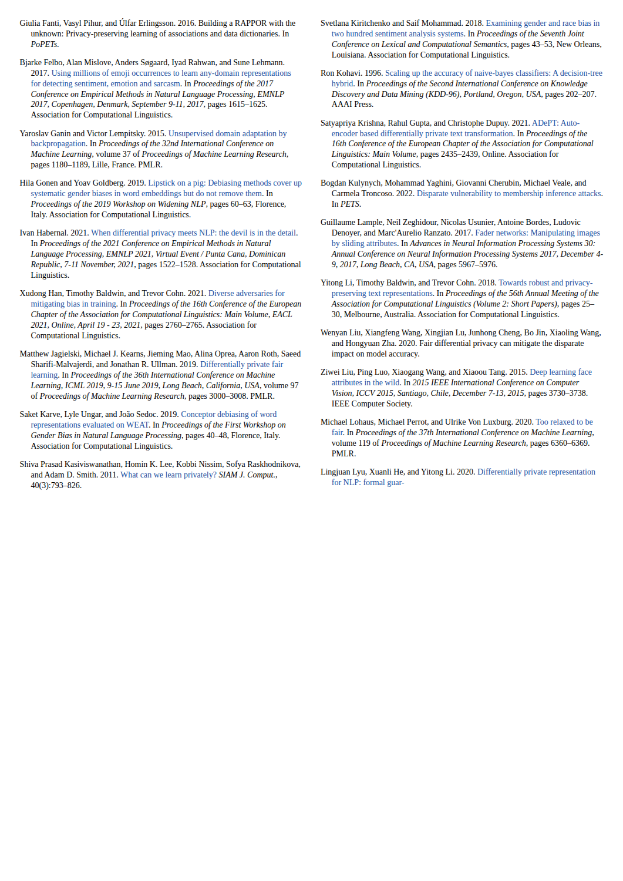Giulia Fanti, Vasyl Pihur, and Úlfar Erlingsson. 2016. Building a RAPPOR with the unknown: Privacy-preserving learning of associations and data dictionaries. In PoPETs.
Bjarke Felbo, Alan Mislove, Anders Søgaard, Iyad Rahwan, and Sune Lehmann. 2017. Using millions of emoji occurrences to learn any-domain representations for detecting sentiment, emotion and sarcasm. In Proceedings of the 2017 Conference on Empirical Methods in Natural Language Processing, EMNLP 2017, Copenhagen, Denmark, September 9-11, 2017, pages 1615–1625. Association for Computational Linguistics.
Yaroslav Ganin and Victor Lempitsky. 2015. Unsupervised domain adaptation by backpropagation. In Proceedings of the 32nd International Conference on Machine Learning, volume 37 of Proceedings of Machine Learning Research, pages 1180–1189, Lille, France. PMLR.
Hila Gonen and Yoav Goldberg. 2019. Lipstick on a pig: Debiasing methods cover up systematic gender biases in word embeddings but do not remove them. In Proceedings of the 2019 Workshop on Widening NLP, pages 60–63, Florence, Italy. Association for Computational Linguistics.
Ivan Habernal. 2021. When differential privacy meets NLP: the devil is in the detail. In Proceedings of the 2021 Conference on Empirical Methods in Natural Language Processing, EMNLP 2021, Virtual Event / Punta Cana, Dominican Republic, 7-11 November, 2021, pages 1522–1528. Association for Computational Linguistics.
Xudong Han, Timothy Baldwin, and Trevor Cohn. 2021. Diverse adversaries for mitigating bias in training. In Proceedings of the 16th Conference of the European Chapter of the Association for Computational Linguistics: Main Volume, EACL 2021, Online, April 19 - 23, 2021, pages 2760–2765. Association for Computational Linguistics.
Matthew Jagielski, Michael J. Kearns, Jieming Mao, Alina Oprea, Aaron Roth, Saeed Sharifi-Malvajerdi, and Jonathan R. Ullman. 2019. Differentially private fair learning. In Proceedings of the 36th International Conference on Machine Learning, ICML 2019, 9-15 June 2019, Long Beach, California, USA, volume 97 of Proceedings of Machine Learning Research, pages 3000–3008. PMLR.
Saket Karve, Lyle Ungar, and João Sedoc. 2019. Conceptor debiasing of word representations evaluated on WEAT. In Proceedings of the First Workshop on Gender Bias in Natural Language Processing, pages 40–48, Florence, Italy. Association for Computational Linguistics.
Shiva Prasad Kasiviswanathan, Homin K. Lee, Kobbi Nissim, Sofya Raskhodnikova, and Adam D. Smith. 2011. What can we learn privately? SIAM J. Comput., 40(3):793–826.
Svetlana Kiritchenko and Saif Mohammad. 2018. Examining gender and race bias in two hundred sentiment analysis systems. In Proceedings of the Seventh Joint Conference on Lexical and Computational Semantics, pages 43–53, New Orleans, Louisiana. Association for Computational Linguistics.
Ron Kohavi. 1996. Scaling up the accuracy of naive-bayes classifiers: A decision-tree hybrid. In Proceedings of the Second International Conference on Knowledge Discovery and Data Mining (KDD-96), Portland, Oregon, USA, pages 202–207. AAAI Press.
Satyapriya Krishna, Rahul Gupta, and Christophe Dupuy. 2021. ADePT: Auto-encoder based differentially private text transformation. In Proceedings of the 16th Conference of the European Chapter of the Association for Computational Linguistics: Main Volume, pages 2435–2439, Online. Association for Computational Linguistics.
Bogdan Kulynych, Mohammad Yaghini, Giovanni Cherubin, Michael Veale, and Carmela Troncoso. 2022. Disparate vulnerability to membership inference attacks. In PETS.
Guillaume Lample, Neil Zeghidour, Nicolas Usunier, Antoine Bordes, Ludovic Denoyer, and Marc'Aurelio Ranzato. 2017. Fader networks: Manipulating images by sliding attributes. In Advances in Neural Information Processing Systems 30: Annual Conference on Neural Information Processing Systems 2017, December 4-9, 2017, Long Beach, CA, USA, pages 5967–5976.
Yitong Li, Timothy Baldwin, and Trevor Cohn. 2018. Towards robust and privacy-preserving text representations. In Proceedings of the 56th Annual Meeting of the Association for Computational Linguistics (Volume 2: Short Papers), pages 25–30, Melbourne, Australia. Association for Computational Linguistics.
Wenyan Liu, Xiangfeng Wang, Xingjian Lu, Junhong Cheng, Bo Jin, Xiaoling Wang, and Hongyuan Zha. 2020. Fair differential privacy can mitigate the disparate impact on model accuracy.
Ziwei Liu, Ping Luo, Xiaogang Wang, and Xiaoou Tang. 2015. Deep learning face attributes in the wild. In 2015 IEEE International Conference on Computer Vision, ICCV 2015, Santiago, Chile, December 7-13, 2015, pages 3730–3738. IEEE Computer Society.
Michael Lohaus, Michael Perrot, and Ulrike Von Luxburg. 2020. Too relaxed to be fair. In Proceedings of the 37th International Conference on Machine Learning, volume 119 of Proceedings of Machine Learning Research, pages 6360–6369. PMLR.
Lingjuan Lyu, Xuanli He, and Yitong Li. 2020. Differentially private representation for NLP: formal guar-